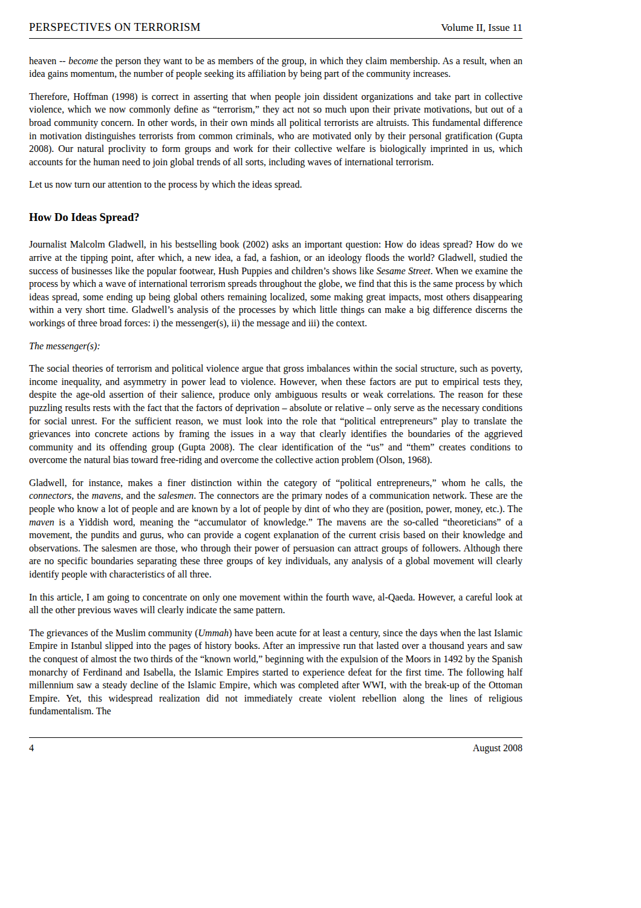PERSPECTIVES ON TERRORISM
Volume II, Issue 11
heaven -- become the person they want to be as members of the group, in which they claim membership. As a result, when an idea gains momentum, the number of people seeking its affiliation by being part of the community increases.
Therefore, Hoffman (1998) is correct in asserting that when people join dissident organizations and take part in collective violence, which we now commonly define as “terrorism,” they act not so much upon their private motivations, but out of a broad community concern. In other words, in their own minds all political terrorists are altruists. This fundamental difference in motivation distinguishes terrorists from common criminals, who are motivated only by their personal gratification (Gupta 2008). Our natural proclivity to form groups and work for their collective welfare is biologically imprinted in us, which accounts for the human need to join global trends of all sorts, including waves of international terrorism.
Let us now turn our attention to the process by which the ideas spread.
How Do Ideas Spread?
Journalist Malcolm Gladwell, in his bestselling book (2002) asks an important question: How do ideas spread? How do we arrive at the tipping point, after which, a new idea, a fad, a fashion, or an ideology floods the world? Gladwell, studied the success of businesses like the popular footwear, Hush Puppies and children’s shows like Sesame Street. When we examine the process by which a wave of international terrorism spreads throughout the globe, we find that this is the same process by which ideas spread, some ending up being global others remaining localized, some making great impacts, most others disappearing within a very short time. Gladwell’s analysis of the processes by which little things can make a big difference discerns the workings of three broad forces: i) the messenger(s), ii) the message and iii) the context.
The messenger(s):
The social theories of terrorism and political violence argue that gross imbalances within the social structure, such as poverty, income inequality, and asymmetry in power lead to violence. However, when these factors are put to empirical tests they, despite the age-old assertion of their salience, produce only ambiguous results or weak correlations. The reason for these puzzling results rests with the fact that the factors of deprivation – absolute or relative – only serve as the necessary conditions for social unrest. For the sufficient reason, we must look into the role that “political entrepreneurs” play to translate the grievances into concrete actions by framing the issues in a way that clearly identifies the boundaries of the aggrieved community and its offending group (Gupta 2008). The clear identification of the “us” and “them” creates conditions to overcome the natural bias toward free-riding and overcome the collective action problem (Olson, 1968).
Gladwell, for instance, makes a finer distinction within the category of “political entrepreneurs,” whom he calls, the connectors, the mavens, and the salesmen. The connectors are the primary nodes of a communication network. These are the people who know a lot of people and are known by a lot of people by dint of who they are (position, power, money, etc.). The maven is a Yiddish word, meaning the “accumulator of knowledge.” The mavens are the so-called “theoreticians” of a movement, the pundits and gurus, who can provide a cogent explanation of the current crisis based on their knowledge and observations. The salesmen are those, who through their power of persuasion can attract groups of followers. Although there are no specific boundaries separating these three groups of key individuals, any analysis of a global movement will clearly identify people with characteristics of all three.
In this article, I am going to concentrate on only one movement within the fourth wave, al-Qaeda. However, a careful look at all the other previous waves will clearly indicate the same pattern.
The grievances of the Muslim community (Ummah) have been acute for at least a century, since the days when the last Islamic Empire in Istanbul slipped into the pages of history books. After an impressive run that lasted over a thousand years and saw the conquest of almost the two thirds of the “known world,” beginning with the expulsion of the Moors in 1492 by the Spanish monarchy of Ferdinand and Isabella, the Islamic Empires started to experience defeat for the first time. The following half millennium saw a steady decline of the Islamic Empire, which was completed after WWI, with the break-up of the Ottoman Empire. Yet, this widespread realization did not immediately create violent rebellion along the lines of religious fundamentalism. The
4
August 2008